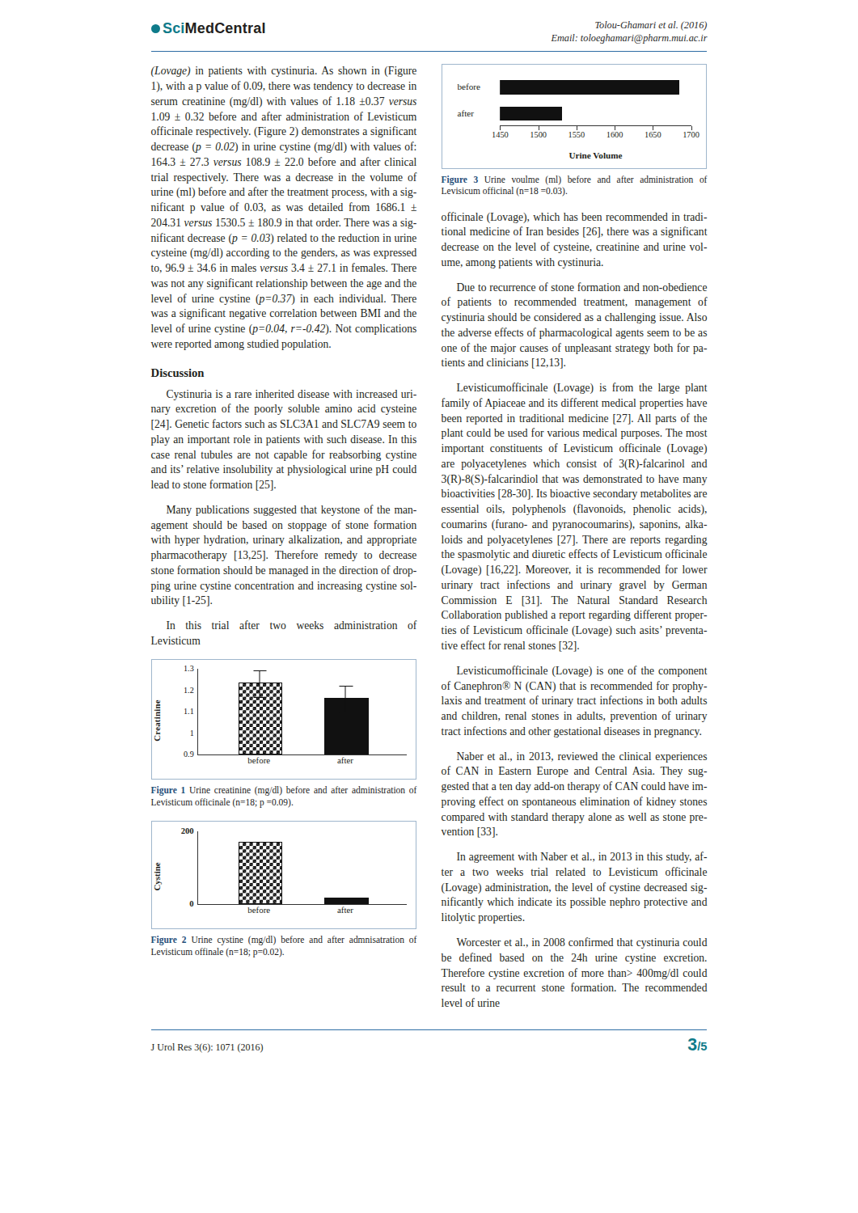Sci Med Central
Tolou-Ghamari et al. (2016)
Email: toloeghamari@pharm.mui.ac.ir
(Lovage) in patients with cystinuria. As shown in (Figure 1), with a p value of 0.09, there was tendency to decrease in serum creatinine (mg/dl) with values of 1.18 ±0.37 versus 1.09 ± 0.32 before and after administration of Levisticum officinale respectively. (Figure 2) demonstrates a significant decrease (p = 0.02) in urine cystine (mg/dl) with values of: 164.3 ± 27.3 versus 108.9 ± 22.0 before and after clinical trial respectively. There was a decrease in the volume of urine (ml) before and after the treatment process, with a significant p value of 0.03, as was detailed from 1686.1 ± 204.31 versus 1530.5 ± 180.9 in that order. There was a significant decrease (p = 0.03) related to the reduction in urine cysteine (mg/dl) according to the genders, as was expressed to, 96.9 ± 34.6 in males versus 3.4 ± 27.1 in females. There was not any significant relationship between the age and the level of urine cystine (p=0.37) in each individual. There was a significant negative correlation between BMI and the level of urine cystine (p=0.04, r=-0.42). Not complications were reported among studied population.
Discussion
Cystinuria is a rare inherited disease with increased urinary excretion of the poorly soluble amino acid cysteine [24]. Genetic factors such as SLC3A1 and SLC7A9 seem to play an important role in patients with such disease. In this case renal tubules are not capable for reabsorbing cystine and its’ relative insolubility at physiological urine pH could lead to stone formation [25].
Many publications suggested that keystone of the management should be based on stoppage of stone formation with hyper hydration, urinary alkalization, and appropriate pharmacotherapy [13,25]. Therefore remedy to decrease stone formation should be managed in the direction of dropping urine cystine concentration and increasing cystine solubility [1-25].
In this trial after two weeks administration of Levisticum
Creatinine
1.3
1.2
1.1
1
0.9
before after
Figure 1 Urine creatinine (mg/dl) before and after administration of Levisticum officinale (n=18; p =0.09).
Cystine
200
0
before after
Figure 2 Urine cystine (mg/dl) before and after admnisatration of Levisticum offinale (n=18; p=0.02).
before
after
1450 1500 1550 1600 1650 1700
Urine Volume
Figure 3 Urine voulme (ml) before and after administration of Levisicum officinal (n=18 =0.03).
officinale (Lovage), which has been recommended in traditional medicine of Iran besides [26], there was a significant decrease on the level of cysteine, creatinine and urine volume, among patients with cystinuria.
Due to recurrence of stone formation and non-obedience of patients to recommended treatment, management of cystinuria should be considered as a challenging issue. Also the adverse effects of pharmacological agents seem to be as one of the major causes of unpleasant strategy both for patients and clinicians [12,13].
Levisticumofficinale (Lovage) is from the large plant family of Apiaceae and its different medical properties have been reported in traditional medicine [27]. All parts of the plant could be used for various medical purposes. The most important constituents of Levisticum officinale (Lovage) are polyacetylenes which consist of 3(R)-falcarinol and 3(R)-8(S)-falcarindiol that was demonstrated to have many bioactivities [28-30]. Its bioactive secondary metabolites are essential oils, polyphenols (flavonoids, phenolic acids), coumarins (furano- and pyranocoumarins), saponins, alkaloids and polyacetylenes [27]. There are reports regarding the spasmolytic and diuretic effects of Levisticum officinale (Lovage) [16,22]. Moreover, it is recommended for lower urinary tract infections and urinary gravel by German Commission E [31]. The Natural Standard Research Collaboration published a report regarding different properties of Levisticum officinale (Lovage) such asits’ preventative effect for renal stones [32].
Levisticumofficinale (Lovage) is one of the component of Canephron® N (CAN) that is recommended for prophylaxis and treatment of urinary tract infections in both adults and children, renal stones in adults, prevention of urinary tract infections and other gestational diseases in pregnancy.
Naber et al., in 2013, reviewed the clinical experiences of CAN in Eastern Europe and Central Asia. They suggested that a ten day add-on therapy of CAN could have improving effect on spontaneous elimination of kidney stones compared with standard therapy alone as well as stone prevention [33].
In agreement with Naber et al., in 2013 in this study, after a two weeks trial related to Levisticum officinale (Lovage) administration, the level of cystine decreased significantly which indicate its possible nephro protective and litolytic properties.
Worcester et al., in 2008 confirmed that cystinuria could be defined based on the 24h urine cystine excretion. Therefore cystine excretion of more than> 400mg/dl could result to a recurrent stone formation. The recommended level of urine
J Urol Res 3(6): 1071 (2016)
3/5